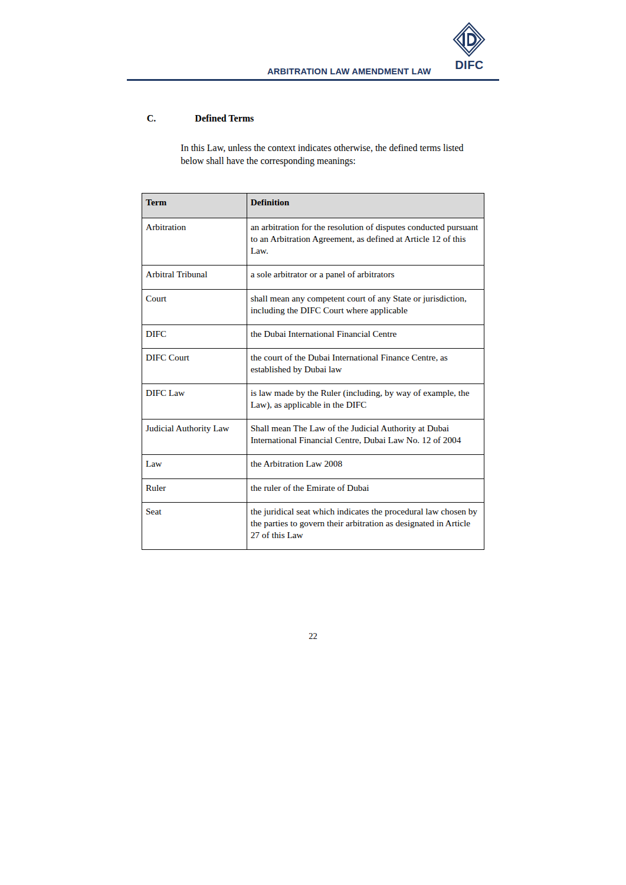DIFC
ARBITRATION LAW AMENDMENT LAW
C. Defined Terms
In this Law, unless the context indicates otherwise, the defined terms listed below shall have the corresponding meanings:
| Term | Definition |
| --- | --- |
| Arbitration | an arbitration for the resolution of disputes conducted pursuant to an Arbitration Agreement, as defined at Article 12 of this Law. |
| Arbitral Tribunal | a sole arbitrator or a panel of arbitrators |
| Court | shall mean any competent court of any State or jurisdiction, including the DIFC Court where applicable |
| DIFC | the Dubai International Financial Centre |
| DIFC Court | the court of the Dubai International Finance Centre, as established by Dubai law |
| DIFC Law | is law made by the Ruler (including, by way of example, the Law), as applicable in the DIFC |
| Judicial Authority Law | Shall mean The Law of the Judicial Authority at Dubai International Financial Centre, Dubai Law No. 12 of 2004 |
| Law | the Arbitration Law 2008 |
| Ruler | the ruler of the Emirate of Dubai |
| Seat | the juridical seat which indicates the procedural law chosen by the parties to govern their arbitration as designated in Article 27 of this Law |
22